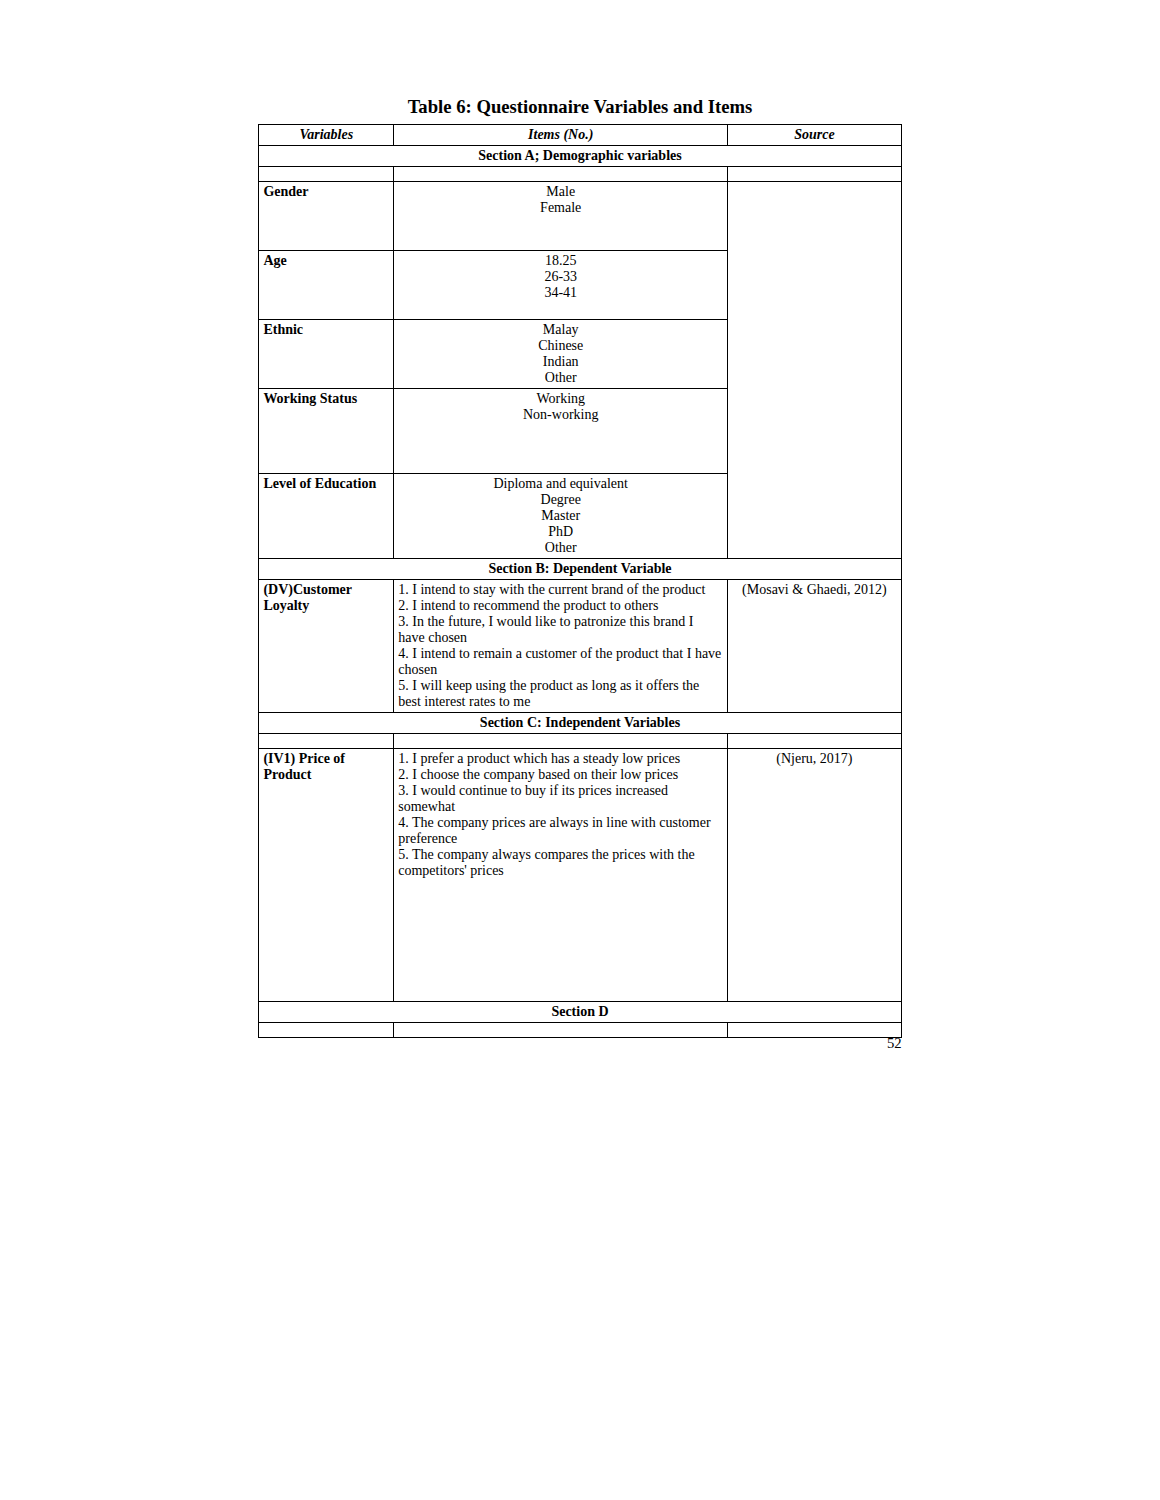Table 6: Questionnaire Variables and Items
| Variables | Items (No.) | Source |
| --- | --- | --- |
| Section A; Demographic variables |
| Gender | Male Female | |
| Age | 18.25 26-33 34-41 |
| Ethnic | Malay Chinese Indian Other |
| Working Status | Working Non-working |
| Level of Education | Diploma and equivalent Degree Master PhD Other |
| Section B: Dependent Variable |
| (DV)Customer Loyalty | 1. I intend to stay with the current brand of the product 2. I intend to recommend the product to others 3. In the future, I would like to patronize this brand I have chosen 4. I intend to remain a customer of the product that I have chosen 5. I will keep using the product as long as it offers the best interest rates to me | (Mosavi & Ghaedi, 2012) |
| Section C: Independent Variables |
| (IV1) Price of Product | 1. I prefer a product which has a steady low prices 2. I choose the company based on their low prices 3. I would continue to buy if its prices increased somewhat 4. The company prices are always in line with customer preference 5. The company always compares the prices with the competitors' prices | (Njeru, 2017) |
| Section D |
52